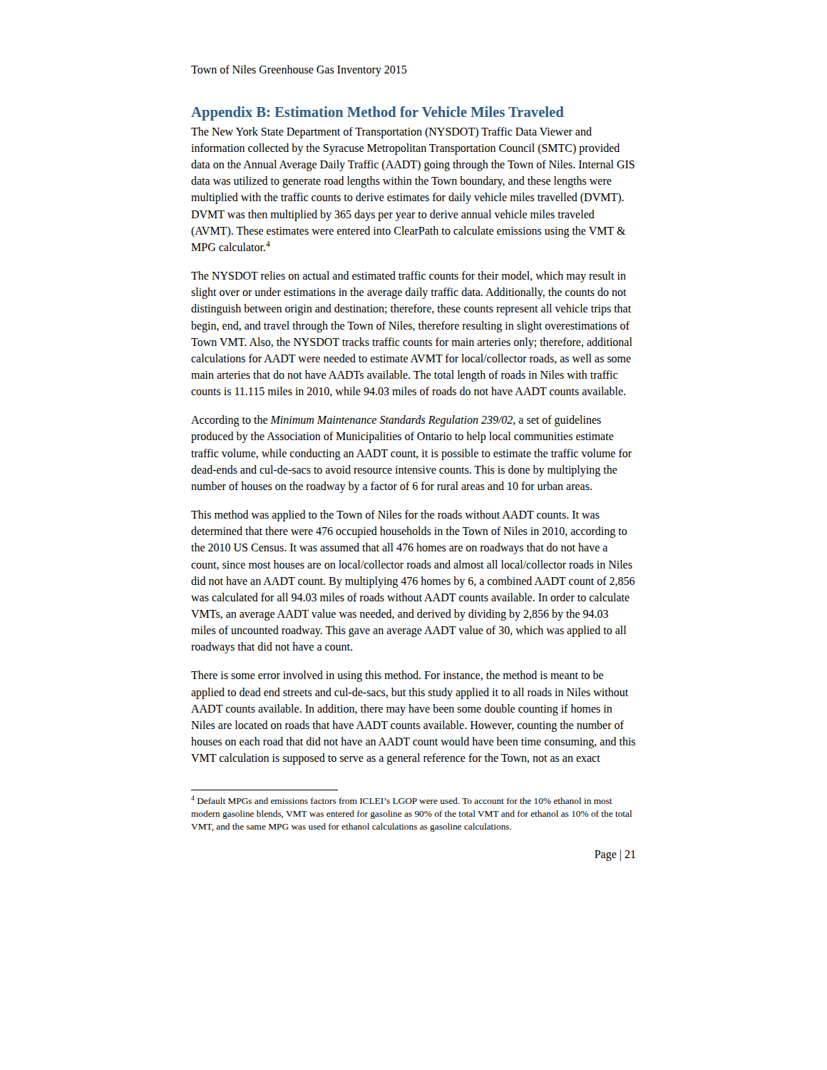Town of Niles Greenhouse Gas Inventory 2015
Appendix B: Estimation Method for Vehicle Miles Traveled
The New York State Department of Transportation (NYSDOT) Traffic Data Viewer and information collected by the Syracuse Metropolitan Transportation Council (SMTC) provided data on the Annual Average Daily Traffic (AADT) going through the Town of Niles. Internal GIS data was utilized to generate road lengths within the Town boundary, and these lengths were multiplied with the traffic counts to derive estimates for daily vehicle miles travelled (DVMT). DVMT was then multiplied by 365 days per year to derive annual vehicle miles traveled (AVMT). These estimates were entered into ClearPath to calculate emissions using the VMT & MPG calculator.4
The NYSDOT relies on actual and estimated traffic counts for their model, which may result in slight over or under estimations in the average daily traffic data. Additionally, the counts do not distinguish between origin and destination; therefore, these counts represent all vehicle trips that begin, end, and travel through the Town of Niles, therefore resulting in slight overestimations of Town VMT. Also, the NYSDOT tracks traffic counts for main arteries only; therefore, additional calculations for AADT were needed to estimate AVMT for local/collector roads, as well as some main arteries that do not have AADTs available. The total length of roads in Niles with traffic counts is 11.115 miles in 2010, while 94.03 miles of roads do not have AADT counts available.
According to the Minimum Maintenance Standards Regulation 239/02, a set of guidelines produced by the Association of Municipalities of Ontario to help local communities estimate traffic volume, while conducting an AADT count, it is possible to estimate the traffic volume for dead-ends and cul-de-sacs to avoid resource intensive counts. This is done by multiplying the number of houses on the roadway by a factor of 6 for rural areas and 10 for urban areas.
This method was applied to the Town of Niles for the roads without AADT counts. It was determined that there were 476 occupied households in the Town of Niles in 2010, according to the 2010 US Census. It was assumed that all 476 homes are on roadways that do not have a count, since most houses are on local/collector roads and almost all local/collector roads in Niles did not have an AADT count. By multiplying 476 homes by 6, a combined AADT count of 2,856 was calculated for all 94.03 miles of roads without AADT counts available. In order to calculate VMTs, an average AADT value was needed, and derived by dividing by 2,856 by the 94.03 miles of uncounted roadway. This gave an average AADT value of 30, which was applied to all roadways that did not have a count.
There is some error involved in using this method. For instance, the method is meant to be applied to dead end streets and cul-de-sacs, but this study applied it to all roads in Niles without AADT counts available. In addition, there may have been some double counting if homes in Niles are located on roads that have AADT counts available. However, counting the number of houses on each road that did not have an AADT count would have been time consuming, and this VMT calculation is supposed to serve as a general reference for the Town, not as an exact
4 Default MPGs and emissions factors from ICLEI’s LGOP were used. To account for the 10% ethanol in most modern gasoline blends, VMT was entered for gasoline as 90% of the total VMT and for ethanol as 10% of the total VMT, and the same MPG was used for ethanol calculations as gasoline calculations.
Page | 21